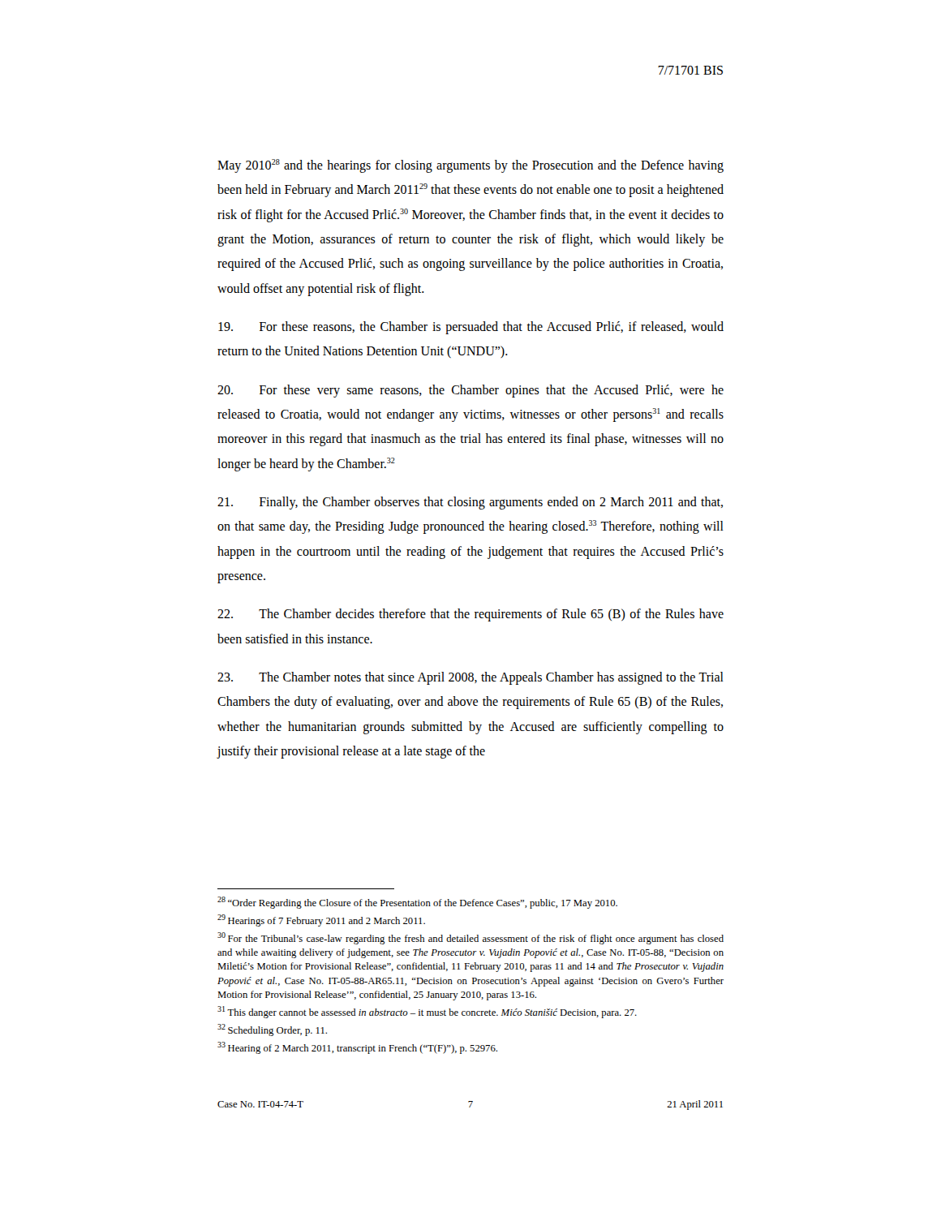7/71701 BIS
May 201028 and the hearings for closing arguments by the Prosecution and the Defence having been held in February and March 201129 that these events do not enable one to posit a heightened risk of flight for the Accused Prlić.30 Moreover, the Chamber finds that, in the event it decides to grant the Motion, assurances of return to counter the risk of flight, which would likely be required of the Accused Prlić, such as ongoing surveillance by the police authorities in Croatia, would offset any potential risk of flight.
19. For these reasons, the Chamber is persuaded that the Accused Prlić, if released, would return to the United Nations Detention Unit (“UNDU”).
20. For these very same reasons, the Chamber opines that the Accused Prlić, were he released to Croatia, would not endanger any victims, witnesses or other persons31 and recalls moreover in this regard that inasmuch as the trial has entered its final phase, witnesses will no longer be heard by the Chamber.32
21. Finally, the Chamber observes that closing arguments ended on 2 March 2011 and that, on that same day, the Presiding Judge pronounced the hearing closed.33 Therefore, nothing will happen in the courtroom until the reading of the judgement that requires the Accused Prlić’s presence.
22. The Chamber decides therefore that the requirements of Rule 65 (B) of the Rules have been satisfied in this instance.
23. The Chamber notes that since April 2008, the Appeals Chamber has assigned to the Trial Chambers the duty of evaluating, over and above the requirements of Rule 65 (B) of the Rules, whether the humanitarian grounds submitted by the Accused are sufficiently compelling to justify their provisional release at a late stage of the
28“Order Regarding the Closure of the Presentation of the Defence Cases”, public, 17 May 2010.
29 Hearings of 7 February 2011 and 2 March 2011.
30 For the Tribunal’s case-law regarding the fresh and detailed assessment of the risk of flight once argument has closed and while awaiting delivery of judgement, see The Prosecutor v. Vujadin Popović et al., Case No. IT-05-88, “Decision on Miletić’s Motion for Provisional Release”, confidential, 11 February 2010, paras 11 and 14 and The Prosecutor v. Vujadin Popović et al., Case No. IT-05-88-AR65.11, “Decision on Prosecution’s Appeal against ‘Decision on Gvero’s Further Motion for Provisional Release’”, confidential, 25 January 2010, paras 13-16.
31 This danger cannot be assessed in abstracto – it must be concrete. Mićo Stanišić Decision, para. 27.
32 Scheduling Order, p. 11.
33 Hearing of 2 March 2011, transcript in French (“T(F)”), p. 52976.
Case No. IT-04-74-T
7
21 April 2011